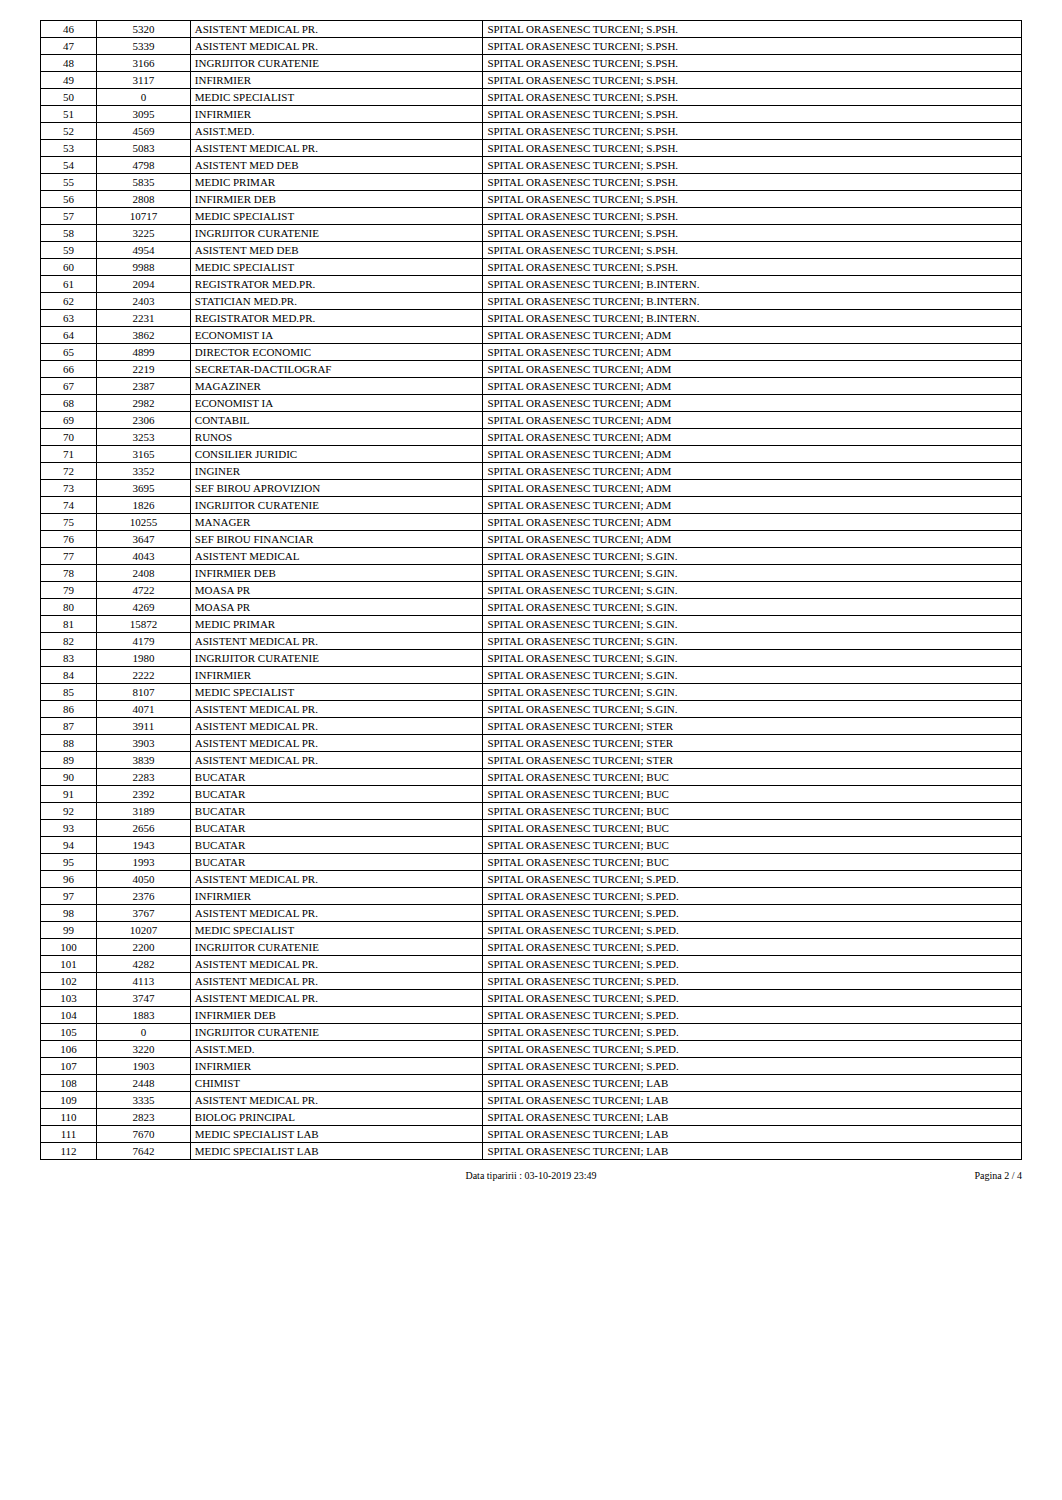| 46 | 5320 | ASISTENT MEDICAL PR. | SPITAL ORASENESC TURCENI; S.PSH. |
| 47 | 5339 | ASISTENT MEDICAL PR. | SPITAL ORASENESC TURCENI; S.PSH. |
| 48 | 3166 | INGRIJITOR CURATENIE | SPITAL ORASENESC TURCENI; S.PSH. |
| 49 | 3117 | INFIRMIER | SPITAL ORASENESC TURCENI; S.PSH. |
| 50 | 0 | MEDIC SPECIALIST | SPITAL ORASENESC TURCENI; S.PSH. |
| 51 | 3095 | INFIRMIER | SPITAL ORASENESC TURCENI; S.PSH. |
| 52 | 4569 | ASIST.MED. | SPITAL ORASENESC TURCENI; S.PSH. |
| 53 | 5083 | ASISTENT MEDICAL PR. | SPITAL ORASENESC TURCENI; S.PSH. |
| 54 | 4798 | ASISTENT MED DEB | SPITAL ORASENESC TURCENI; S.PSH. |
| 55 | 5835 | MEDIC PRIMAR | SPITAL ORASENESC TURCENI; S.PSH. |
| 56 | 2808 | INFIRMIER DEB | SPITAL ORASENESC TURCENI; S.PSH. |
| 57 | 10717 | MEDIC SPECIALIST | SPITAL ORASENESC TURCENI; S.PSH. |
| 58 | 3225 | INGRIJITOR CURATENIE | SPITAL ORASENESC TURCENI; S.PSH. |
| 59 | 4954 | ASISTENT MED DEB | SPITAL ORASENESC TURCENI; S.PSH. |
| 60 | 9988 | MEDIC SPECIALIST | SPITAL ORASENESC TURCENI; S.PSH. |
| 61 | 2094 | REGISTRATOR MED.PR. | SPITAL ORASENESC TURCENI; B.INTERN. |
| 62 | 2403 | STATICIAN MED.PR. | SPITAL ORASENESC TURCENI; B.INTERN. |
| 63 | 2231 | REGISTRATOR MED.PR. | SPITAL ORASENESC TURCENI; B.INTERN. |
| 64 | 3862 | ECONOMIST IA | SPITAL ORASENESC TURCENI; ADM |
| 65 | 4899 | DIRECTOR ECONOMIC | SPITAL ORASENESC TURCENI; ADM |
| 66 | 2219 | SECRETAR-DACTILOGRAF | SPITAL ORASENESC TURCENI; ADM |
| 67 | 2387 | MAGAZINER | SPITAL ORASENESC TURCENI; ADM |
| 68 | 2982 | ECONOMIST IA | SPITAL ORASENESC TURCENI; ADM |
| 69 | 2306 | CONTABIL | SPITAL ORASENESC TURCENI; ADM |
| 70 | 3253 | RUNOS | SPITAL ORASENESC TURCENI; ADM |
| 71 | 3165 | CONSILIER JURIDIC | SPITAL ORASENESC TURCENI; ADM |
| 72 | 3352 | INGINER | SPITAL ORASENESC TURCENI; ADM |
| 73 | 3695 | SEF BIROU APROVIZION | SPITAL ORASENESC TURCENI; ADM |
| 74 | 1826 | INGRIJITOR CURATENIE | SPITAL ORASENESC TURCENI; ADM |
| 75 | 10255 | MANAGER | SPITAL ORASENESC TURCENI; ADM |
| 76 | 3647 | SEF BIROU FINANCIAR | SPITAL ORASENESC TURCENI; ADM |
| 77 | 4043 | ASISTENT MEDICAL | SPITAL ORASENESC TURCENI; S.GIN. |
| 78 | 2408 | INFIRMIER DEB | SPITAL ORASENESC TURCENI; S.GIN. |
| 79 | 4722 | MOASA PR | SPITAL ORASENESC TURCENI; S.GIN. |
| 80 | 4269 | MOASA PR | SPITAL ORASENESC TURCENI; S.GIN. |
| 81 | 15872 | MEDIC PRIMAR | SPITAL ORASENESC TURCENI; S.GIN. |
| 82 | 4179 | ASISTENT MEDICAL PR. | SPITAL ORASENESC TURCENI; S.GIN. |
| 83 | 1980 | INGRIJITOR CURATENIE | SPITAL ORASENESC TURCENI; S.GIN. |
| 84 | 2222 | INFIRMIER | SPITAL ORASENESC TURCENI; S.GIN. |
| 85 | 8107 | MEDIC SPECIALIST | SPITAL ORASENESC TURCENI; S.GIN. |
| 86 | 4071 | ASISTENT MEDICAL PR. | SPITAL ORASENESC TURCENI; S.GIN. |
| 87 | 3911 | ASISTENT MEDICAL PR. | SPITAL ORASENESC TURCENI; STER |
| 88 | 3903 | ASISTENT MEDICAL PR. | SPITAL ORASENESC TURCENI; STER |
| 89 | 3839 | ASISTENT MEDICAL PR. | SPITAL ORASENESC TURCENI; STER |
| 90 | 2283 | BUCATAR | SPITAL ORASENESC TURCENI; BUC |
| 91 | 2392 | BUCATAR | SPITAL ORASENESC TURCENI; BUC |
| 92 | 3189 | BUCATAR | SPITAL ORASENESC TURCENI; BUC |
| 93 | 2656 | BUCATAR | SPITAL ORASENESC TURCENI; BUC |
| 94 | 1943 | BUCATAR | SPITAL ORASENESC TURCENI; BUC |
| 95 | 1993 | BUCATAR | SPITAL ORASENESC TURCENI; BUC |
| 96 | 4050 | ASISTENT MEDICAL PR. | SPITAL ORASENESC TURCENI; S.PED. |
| 97 | 2376 | INFIRMIER | SPITAL ORASENESC TURCENI; S.PED. |
| 98 | 3767 | ASISTENT MEDICAL PR. | SPITAL ORASENESC TURCENI; S.PED. |
| 99 | 10207 | MEDIC SPECIALIST | SPITAL ORASENESC TURCENI; S.PED. |
| 100 | 2200 | INGRIJITOR CURATENIE | SPITAL ORASENESC TURCENI; S.PED. |
| 101 | 4282 | ASISTENT MEDICAL PR. | SPITAL ORASENESC TURCENI; S.PED. |
| 102 | 4113 | ASISTENT MEDICAL PR. | SPITAL ORASENESC TURCENI; S.PED. |
| 103 | 3747 | ASISTENT MEDICAL PR. | SPITAL ORASENESC TURCENI; S.PED. |
| 104 | 1883 | INFIRMIER DEB | SPITAL ORASENESC TURCENI; S.PED. |
| 105 | 0 | INGRIJITOR CURATENIE | SPITAL ORASENESC TURCENI; S.PED. |
| 106 | 3220 | ASIST.MED. | SPITAL ORASENESC TURCENI; S.PED. |
| 107 | 1903 | INFIRMIER | SPITAL ORASENESC TURCENI; S.PED. |
| 108 | 2448 | CHIMIST | SPITAL ORASENESC TURCENI; LAB |
| 109 | 3335 | ASISTENT MEDICAL PR. | SPITAL ORASENESC TURCENI; LAB |
| 110 | 2823 | BIOLOG PRINCIPAL | SPITAL ORASENESC TURCENI; LAB |
| 111 | 7670 | MEDIC SPECIALIST LAB | SPITAL ORASENESC TURCENI; LAB |
| 112 | 7642 | MEDIC SPECIALIST LAB | SPITAL ORASENESC TURCENI; LAB |
Data tiparirii : 03-10-2019 23:49
Pagina 2 / 4